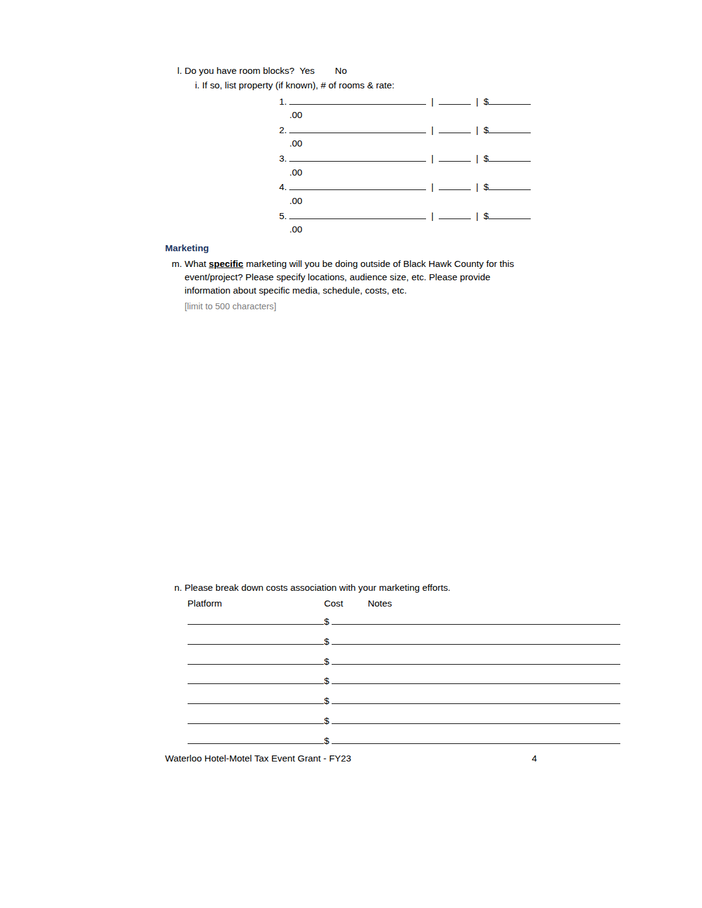Do you have room blocks? YesNo
If so, list property (if known), # of rooms & rate:
| |$ .00
| |$ .00
| |$ .00
| |$ .00
| |$ .00
Marketing
What specific marketing will you be doing outside of Black Hawk County for this event/project? Please specify locations, audience size, etc. Please provide information about specific media, schedule, costs, etc. [limit to 500 characters]
Please break down costs association with your marketing efforts.
| Platform | Cost | Notes |
| --- | --- | --- |
| | $ | |
| | $ | |
| | $ | |
| | $ | |
| | $ | |
| | $ | |
| | $ | |
Waterloo Hotel-Motel Tax Event Grant - FY23 4